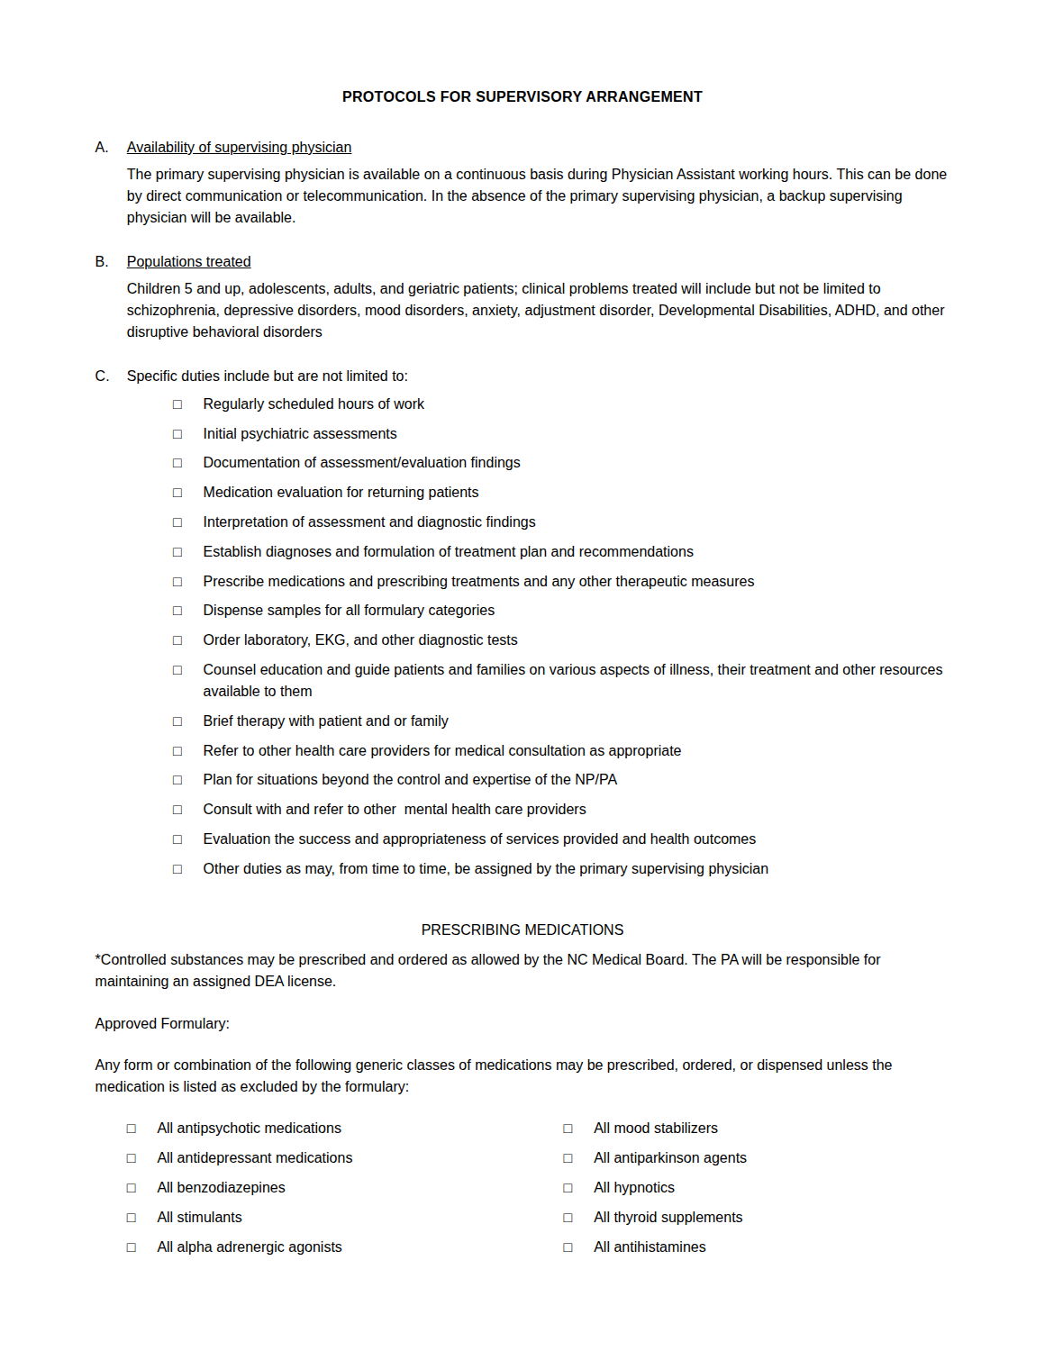PROTOCOLS FOR SUPERVISORY ARRANGEMENT
A.
Availability of supervising physician
The primary supervising physician is available on a continuous basis during Physician Assistant working hours. This can be done by direct communication or telecommunication. In the absence of the primary supervising physician, a backup supervising physician will be available.
B.
Populations treated
Children 5 and up, adolescents, adults, and geriatric patients; clinical problems treated will include but not be limited to schizophrenia, depressive disorders, mood disorders, anxiety, adjustment disorder, Developmental Disabilities, ADHD, and other disruptive behavioral disorders
C.
Specific duties include but are not limited to:
Regularly scheduled hours of work
Initial psychiatric assessments
Documentation of assessment/evaluation findings
Medication evaluation for returning patients
Interpretation of assessment and diagnostic findings
Establish diagnoses and formulation of treatment plan and recommendations
Prescribe medications and prescribing treatments and any other therapeutic measures
Dispense samples for all formulary categories
Order laboratory, EKG, and other diagnostic tests
Counsel education and guide patients and families on various aspects of illness, their treatment and other resources available to them
Brief therapy with patient and or family
Refer to other health care providers for medical consultation as appropriate
Plan for situations beyond the control and expertise of the NP/PA
Consult with and refer to other mental health care providers
Evaluation the success and appropriateness of services provided and health outcomes
Other duties as may, from time to time, be assigned by the primary supervising physician
PRESCRIBING MEDICATIONS
*Controlled substances may be prescribed and ordered as allowed by the NC Medical Board. The PA will be responsible for maintaining an assigned DEA license.
Approved Formulary:
Any form or combination of the following generic classes of medications may be prescribed, ordered, or dispensed unless the medication is listed as excluded by the formulary:
All antipsychotic medications
All antidepressant medications
All benzodiazepines
All stimulants
All alpha adrenergic agonists
All mood stabilizers
All antiparkinson agents
All hypnotics
All thyroid supplements
All antihistamines